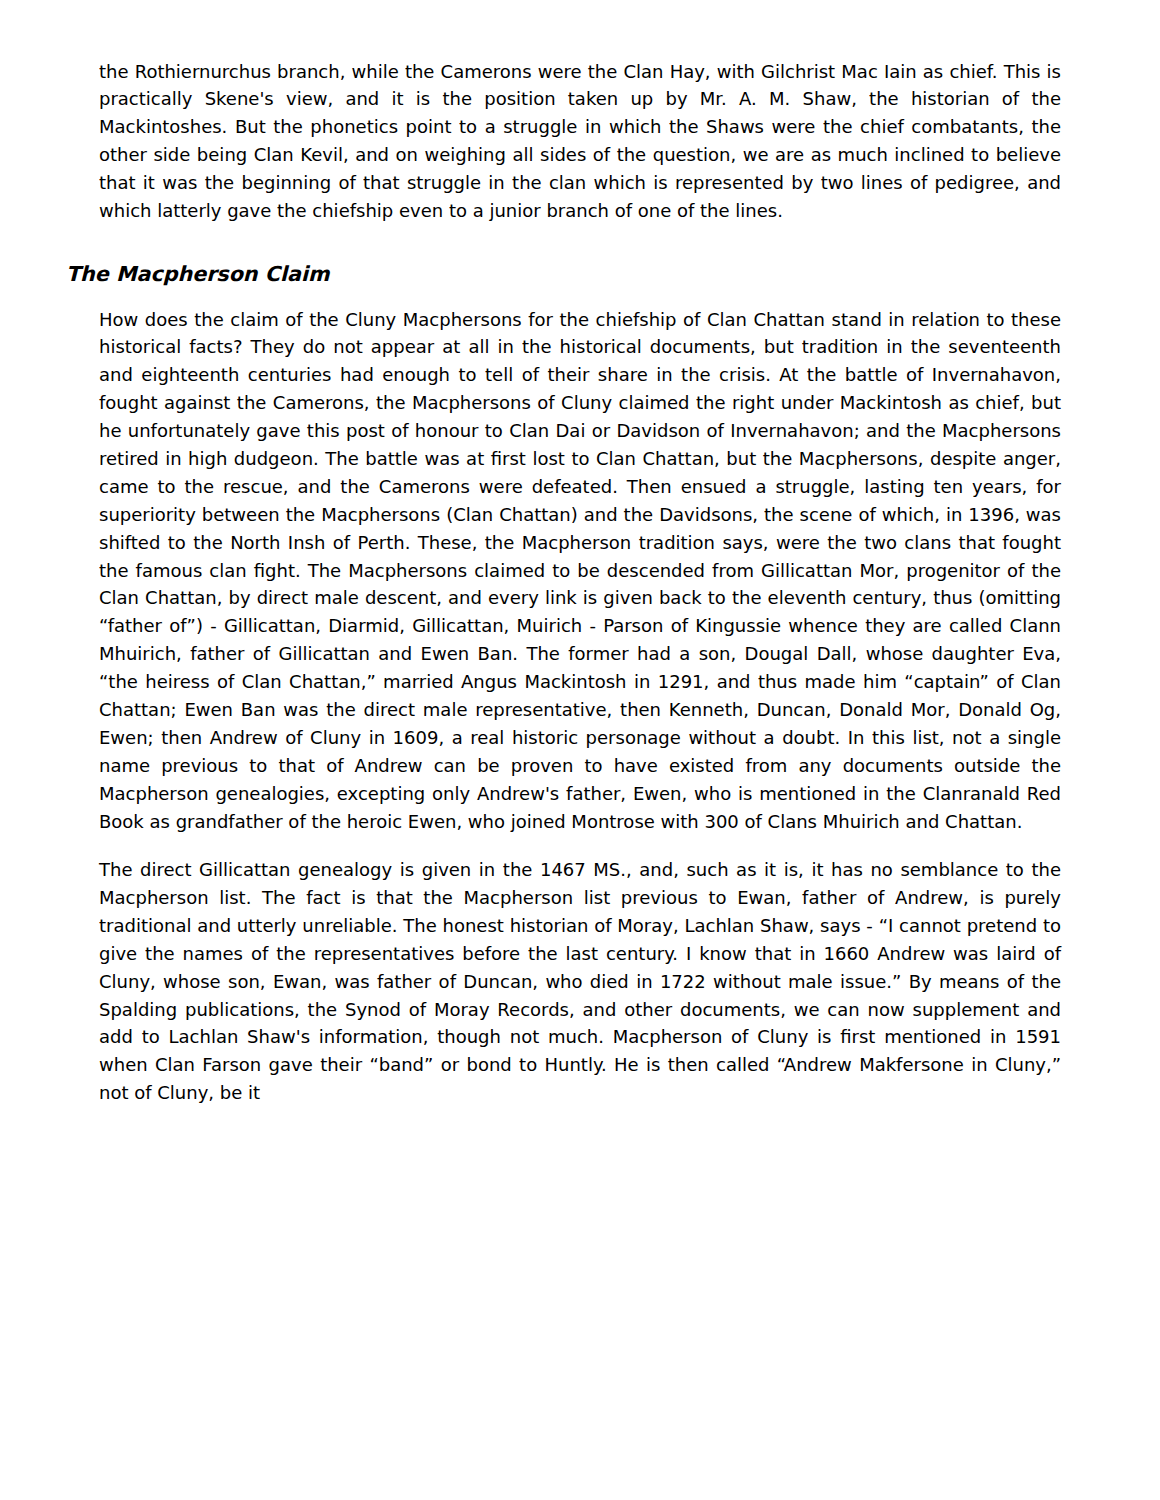the Rothiernurchus branch, while the Camerons were the Clan Hay, with Gilchrist Mac Iain as chief. This is practically Skene's view, and it is the position taken up by Mr. A. M. Shaw, the historian of the Mackintoshes. But the phonetics point to a struggle in which the Shaws were the chief combatants, the other side being Clan Kevil, and on weighing all sides of the question, we are as much inclined to believe that it was the beginning of that struggle in the clan which is represented by two lines of pedigree, and which latterly gave the chiefship even to a junior branch of one of the lines.
The Macpherson Claim
How does the claim of the Cluny Macphersons for the chiefship of Clan Chattan stand in relation to these historical facts? They do not appear at all in the historical documents, but tradition in the seventeenth and eighteenth centuries had enough to tell of their share in the crisis. At the battle of Invernahavon, fought against the Camerons, the Macphersons of Cluny claimed the right under Mackintosh as chief, but he unfortunately gave this post of honour to Clan Dai or Davidson of Invernahavon; and the Macphersons retired in high dudgeon. The battle was at first lost to Clan Chattan, but the Macphersons, despite anger, came to the rescue, and the Camerons were defeated. Then ensued a struggle, lasting ten years, for superiority between the Macphersons (Clan Chattan) and the Davidsons, the scene of which, in 1396, was shifted to the North Insh of Perth. These, the Macpherson tradition says, were the two clans that fought the famous clan fight. The Macphersons claimed to be descended from Gillicattan Mor, progenitor of the Clan Chattan, by direct male descent, and every link is given back to the eleventh century, thus (omitting “father of”) - Gillicattan, Diarmid, Gillicattan, Muirich - Parson of Kingussie whence they are called Clann Mhuirich, father of Gillicattan and Ewen Ban. The former had a son, Dougal Dall, whose daughter Eva, “the heiress of Clan Chattan,” married Angus Mackintosh in 1291, and thus made him “captain” of Clan Chattan; Ewen Ban was the direct male representative, then Kenneth, Duncan, Donald Mor, Donald Og, Ewen; then Andrew of Cluny in 1609, a real historic personage without a doubt. In this list, not a single name previous to that of Andrew can be proven to have existed from any documents outside the Macpherson genealogies, excepting only Andrew's father, Ewen, who is mentioned in the Clanranald Red Book as grandfather of the heroic Ewen, who joined Montrose with 300 of Clans Mhuirich and Chattan.
The direct Gillicattan genealogy is given in the 1467 MS., and, such as it is, it has no semblance to the Macpherson list. The fact is that the Macpherson list previous to Ewan, father of Andrew, is purely traditional and utterly unreliable. The honest historian of Moray, Lachlan Shaw, says - “I cannot pretend to give the names of the representatives before the last century. I know that in 1660 Andrew was laird of Cluny, whose son, Ewan, was father of Duncan, who died in 1722 without male issue.” By means of the Spalding publications, the Synod of Moray Records, and other documents, we can now supplement and add to Lachlan Shaw's information, though not much. Macpherson of Cluny is first mentioned in 1591 when Clan Farson gave their “band” or bond to Huntly. He is then called “Andrew Makfersone in Cluny,” not of Cluny, be it